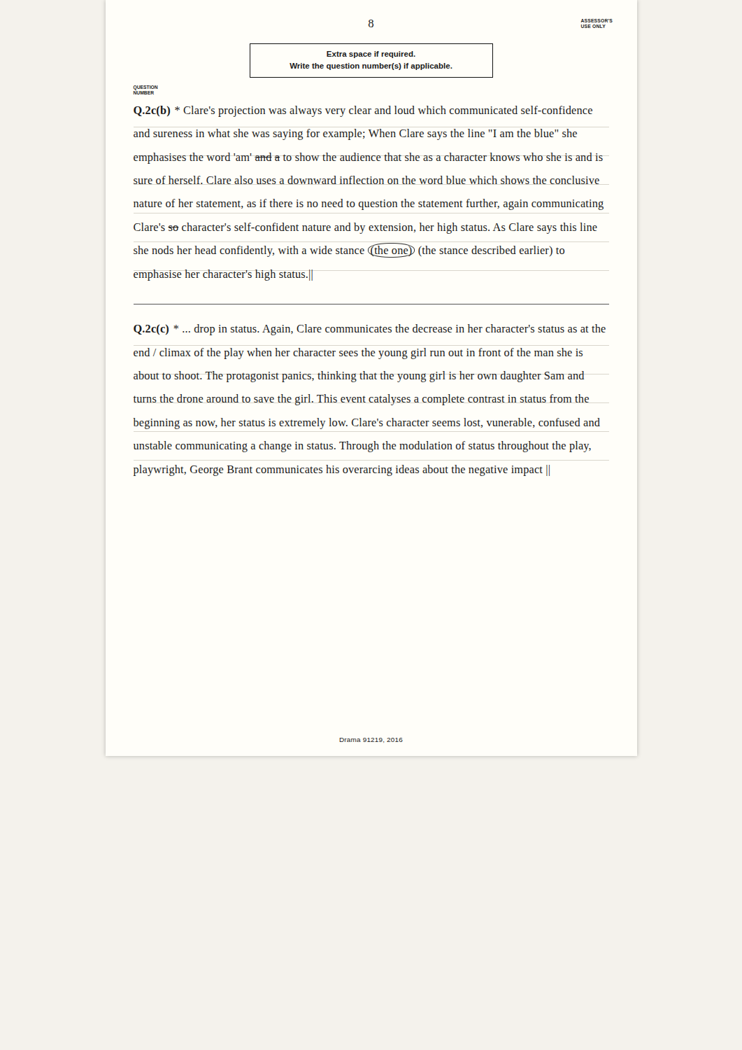Assessor's
use only
8
Extra space if required.
Write the question number(s) if applicable.
Question
number
Q.2c(b)* Clare's projection was always very clear and loud which communicated self-confidence and sureness in what she was saying for example; When Clare says the line "I am the blue" she emphasises the word 'am' and a to show the audience that she as a character knows who she is and is sure of herself. Clare also uses a downward inflection on the word blue which shows the conclusive nature of her statement, as if there is no need to question the statement further, again communicating Clare's so character's self-confident nature and by extension, her high status. As Clare says this line she nods her head confidently, with a wide stance (the one) (the stance described earlier) to emphasise her character's high status.||
Q.2c(c)* ... drop in status. Again, Clare communicates the decrease in her character's status as at the end / climax of the play when her character sees the young girl run out in front of the man she is about to shoot. The protagonist panics, thinking that the young girl is her own daughter Sam and turns the drone around to save the girl. This event catalyses a complete contrast in status from the beginning as now, her status is extremely low. Clare's character seems lost, vunerable, confused and unstable communicating a change in status. Through the modulation of status throughout the play, playwright, George Brant communicates his overarcing ideas about the negative impact ||
Drama 91219, 2016